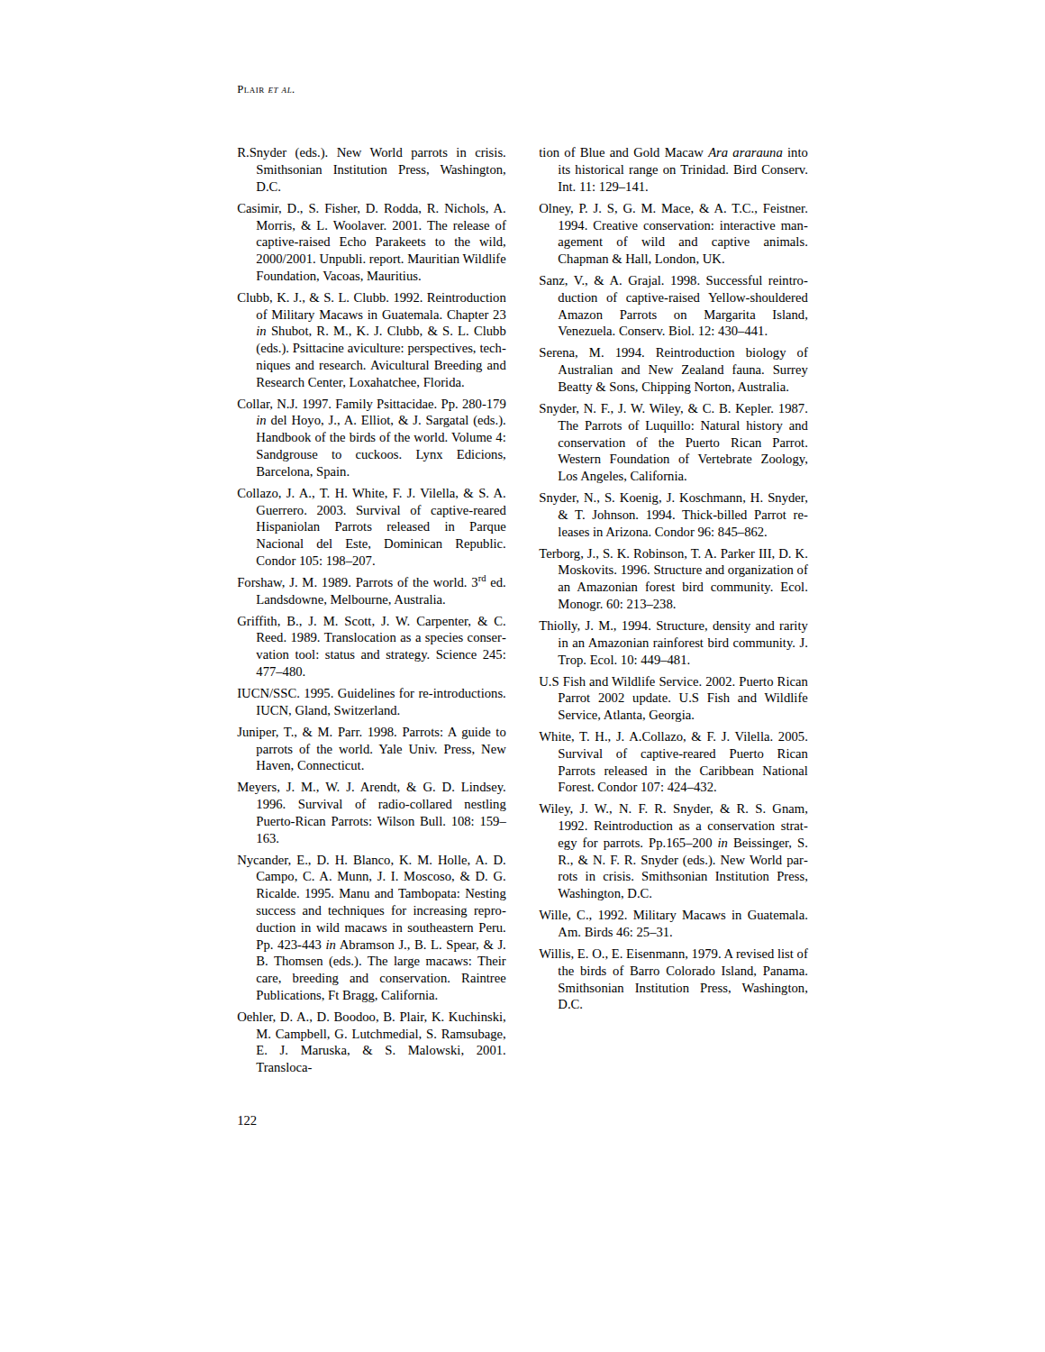Plair et al.
R.Snyder (eds.). New World parrots in crisis. Smithsonian Institution Press, Washington, D.C.
Casimir, D., S. Fisher, D. Rodda, R. Nichols, A. Morris, & L. Woolaver. 2001. The release of captive-raised Echo Parakeets to the wild, 2000/2001. Unpubli. report. Mauritian Wildlife Foundation, Vacoas, Mauritius.
Clubb, K. J., & S. L. Clubb. 1992. Reintroduction of Military Macaws in Guatemala. Chapter 23 in Shubot, R. M., K. J. Clubb, & S. L. Clubb (eds.). Psittacine aviculture: perspectives, techniques and research. Avicultural Breeding and Research Center, Loxahatchee, Florida.
Collar, N.J. 1997. Family Psittacidae. Pp. 280-179 in del Hoyo, J., A. Elliot, & J. Sargatal (eds.). Handbook of the birds of the world. Volume 4: Sandgrouse to cuckoos. Lynx Edicions, Barcelona, Spain.
Collazo, J. A., T. H. White, F. J. Vilella, & S. A. Guerrero. 2003. Survival of captive-reared Hispaniolan Parrots released in Parque Nacional del Este, Dominican Republic. Condor 105: 198–207.
Forshaw, J. M. 1989. Parrots of the world. 3rd ed. Landsdowne, Melbourne, Australia.
Griffith, B., J. M. Scott, J. W. Carpenter, & C. Reed. 1989. Translocation as a species conservation tool: status and strategy. Science 245: 477–480.
IUCN/SSC. 1995. Guidelines for re-introductions. IUCN, Gland, Switzerland.
Juniper, T., & M. Parr. 1998. Parrots: A guide to parrots of the world. Yale Univ. Press, New Haven, Connecticut.
Meyers, J. M., W. J. Arendt, & G. D. Lindsey. 1996. Survival of radio-collared nestling Puerto-Rican Parrots: Wilson Bull. 108: 159–163.
Nycander, E., D. H. Blanco, K. M. Holle, A. D. Campo, C. A. Munn, J. I. Moscoso, & D. G. Ricalde. 1995. Manu and Tambopata: Nesting success and techniques for increasing reproduction in wild macaws in southeastern Peru. Pp. 423-443 in Abramson J., B. L. Spear, & J. B. Thomsen (eds.). The large macaws: Their care, breeding and conservation. Raintree Publications, Ft Bragg, California.
Oehler, D. A., D. Boodoo, B. Plair, K. Kuchinski, M. Campbell, G. Lutchmedial, S. Ramsubage, E. J. Maruska, & S. Malowski, 2001. Transloca-
tion of Blue and Gold Macaw Ara ararauna into its historical range on Trinidad. Bird Conserv. Int. 11: 129–141.
Olney, P. J. S, G. M. Mace, & A. T.C., Feistner. 1994. Creative conservation: interactive management of wild and captive animals. Chapman & Hall, London, UK.
Sanz, V., & A. Grajal. 1998. Successful reintroduction of captive-raised Yellow-shouldered Amazon Parrots on Margarita Island, Venezuela. Conserv. Biol. 12: 430–441.
Serena, M. 1994. Reintroduction biology of Australian and New Zealand fauna. Surrey Beatty & Sons, Chipping Norton, Australia.
Snyder, N. F., J. W. Wiley, & C. B. Kepler. 1987. The Parrots of Luquillo: Natural history and conservation of the Puerto Rican Parrot. Western Foundation of Vertebrate Zoology, Los Angeles, California.
Snyder, N., S. Koenig, J. Koschmann, H. Snyder, & T. Johnson. 1994. Thick-billed Parrot releases in Arizona. Condor 96: 845–862.
Terborg, J., S. K. Robinson, T. A. Parker III, D. K. Moskovits. 1996. Structure and organization of an Amazonian forest bird community. Ecol. Monogr. 60: 213–238.
Thiolly, J. M., 1994. Structure, density and rarity in an Amazonian rainforest bird community. J. Trop. Ecol. 10: 449–481.
U.S Fish and Wildlife Service. 2002. Puerto Rican Parrot 2002 update. U.S Fish and Wildlife Service, Atlanta, Georgia.
White, T. H., J. A.Collazo, & F. J. Vilella. 2005. Survival of captive-reared Puerto Rican Parrots released in the Caribbean National Forest. Condor 107: 424–432.
Wiley, J. W., N. F. R. Snyder, & R. S. Gnam, 1992. Reintroduction as a conservation strategy for parrots. Pp.165–200 in Beissinger, S. R., & N. F. R. Snyder (eds.). New World parrots in crisis. Smithsonian Institution Press, Washington, D.C.
Wille, C., 1992. Military Macaws in Guatemala. Am. Birds 46: 25–31.
Willis, E. O., E. Eisenmann, 1979. A revised list of the birds of Barro Colorado Island, Panama. Smithsonian Institution Press, Washington, D.C.
122